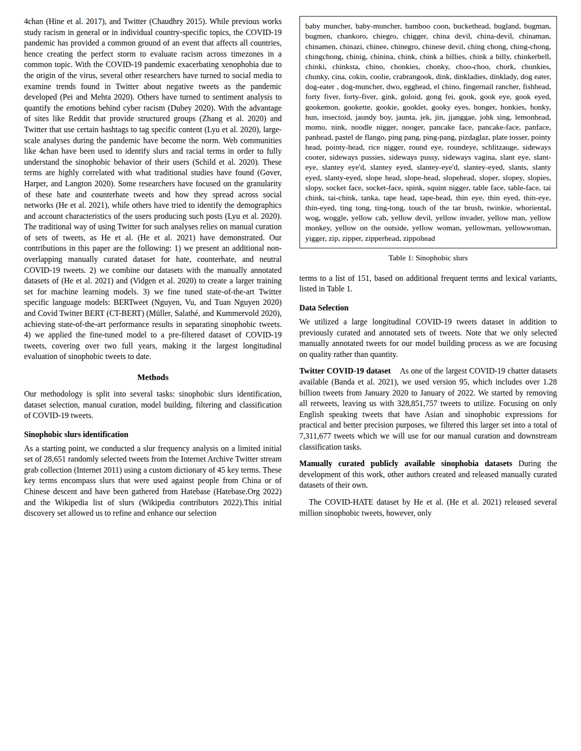4chan (Hine et al. 2017), and Twitter (Chaudhry 2015). While previous works study racism in general or in individual country-specific topics, the COVID-19 pandemic has provided a common ground of an event that affects all countries, hence creating the perfect storm to evaluate racism across timezones in a common topic. With the COVID-19 pandemic exacerbating xenophobia due to the origin of the virus, several other researchers have turned to social media to examine trends found in Twitter about negative tweets as the pandemic developed (Pei and Mehta 2020). Others have turned to sentiment analysis to quantify the emotions behind cyber racism (Dubey 2020). With the advantage of sites like Reddit that provide structured groups (Zhang et al. 2020) and Twitter that use certain hashtags to tag specific content (Lyu et al. 2020), large-scale analyses during the pandemic have become the norm. Web communities like 4chan have been used to identify slurs and racial terms in order to fully understand the sinophobic behavior of their users (Schild et al. 2020). These terms are highly correlated with what traditional studies have found (Gover, Harper, and Langton 2020). Some researchers have focused on the granularity of these hate and counterhate tweets and how they spread across social networks (He et al. 2021), while others have tried to identify the demographics and account characteristics of the users producing such posts (Lyu et al. 2020). The traditional way of using Twitter for such analyses relies on manual curation of sets of tweets, as He et al. (He et al. 2021) have demonstrated. Our contributions in this paper are the following: 1) we present an additional non-overlapping manually curated dataset for hate, counterhate, and neutral COVID-19 tweets. 2) we combine our datasets with the manually annotated datasets of (He et al. 2021) and (Vidgen et al. 2020) to create a larger training set for machine learning models. 3) we fine tuned state-of-the-art Twitter specific language models: BERTweet (Nguyen, Vu, and Tuan Nguyen 2020) and Covid Twitter BERT (CT-BERT) (Müller, Salathé, and Kummervold 2020), achieving state-of-the-art performance results in separating sinophobic tweets. 4) we applied the fine-tuned model to a pre-filtered dataset of COVID-19 tweets, covering over two full years, making it the largest longitudinal evaluation of sinophobic tweets to date.
Methods
Our methodology is split into several tasks: sinophobic slurs identification, dataset selection, manual curation, model building, filtering and classification of COVID-19 tweets.
Sinophobic slurs identification
As a starting point, we conducted a slur frequency analysis on a limited initial set of 28,651 randomly selected tweets from the Internet Archive Twitter stream grab collection (Internet 2011) using a custom dictionary of 45 key terms. These key terms encompass slurs that were used against people from China or of Chinese descent and have been gathered from Hatebase (Hatebase.Org 2022) and the Wikipedia list of slurs (Wikipedia contributors 2022).This initial discovery set allowed us to refine and enhance our selection
baby muncher, baby-muncher, bamboo coon, buckethead, bugland, bugman, bugmen, chankoro, chiegro, chigger, china devil, china-devil, chinaman, chinamen, chinazi, chinee, chinegro, chinese devil, ching chong, ching-chong, chingchong, chinig, chinina, chink, chink a billies, chink a billy, chinkerbell, chinki, chinksta, chino, chonkies, chonky, choo-choo, chork, chunkies, chunky, cina, cokin, coolie, crabrangook, dink, dinkladies, dinklady, dog eater, dog-eater , dog-muncher, dwo, egghead, el chino, fingernail rancher, fishhead, forty fiver, forty-fiver, gink, goloid, gong fei, gook, gook eye, gook eyed, gookemon, gookette, gookie, gooklet, gooky eyes, honger, honkies, honky, hun, insectoid, jaundy boy, jaunta, jek, jin, jjanggae, johk sing, lemonhead, momo, nink, noodle nigger, nooger, pancake face, pancake-face, panface, panhead, pastel de flango, ping pang, ping-pang, pizdaglaz, plate tosser, pointy head, pointy-head, rice nigger, round eye, roundeye, schlitzauge, sideways cooter, sideways pussies, sideways pussy, sideways vagina, slant eye, slant-eye, slantey eye'd, slantey eyed, slantey-eye'd, slantey-eyed, slants, slanty eyed, slanty-eyed, slope head, slope-head, slopehead, sloper, slopey, slopies, slopy, socket face, socket-face, spink, squint nigger, table face, table-face, tai chink, tai-chink, tanka, tape head, tape-head, thin eye, thin eyed, thin-eye, thin-eyed, ting tong, ting-tong, touch of the tar brush, twinkie, whoriental, wog, woggle, yellow cab, yellow devil, yellow invader, yellow man, yellow monkey, yellow on the outside, yellow woman, yellowman, yellowwoman, yigger, zip, zipper, zipperhead, zippohead
Table 1: Sinophobic slurs
terms to a list of 151, based on additional frequent terms and lexical variants, listed in Table 1.
Data Selection
We utilized a large longitudinal COVID-19 tweets dataset in addition to previously curated and annotated sets of tweets. Note that we only selected manually annotated tweets for our model building process as we are focusing on quality rather than quantity.
Twitter COVID-19 dataset As one of the largest COVID-19 chatter datasets available (Banda et al. 2021), we used version 95, which includes over 1.28 billion tweets from January 2020 to January of 2022. We started by removing all retweets, leaving us with 328,851,757 tweets to utilize. Focusing on only English speaking tweets that have Asian and sinophobic expressions for practical and better precision purposes, we filtered this larger set into a total of 7,311,677 tweets which we will use for our manual curation and downstream classification tasks.
Manually curated publicly available sinophobia datasets During the development of this work, other authors created and released manually curated datasets of their own.
The COVID-HATE dataset by He et al. (He et al. 2021) released several million sinophobic tweets, however, only